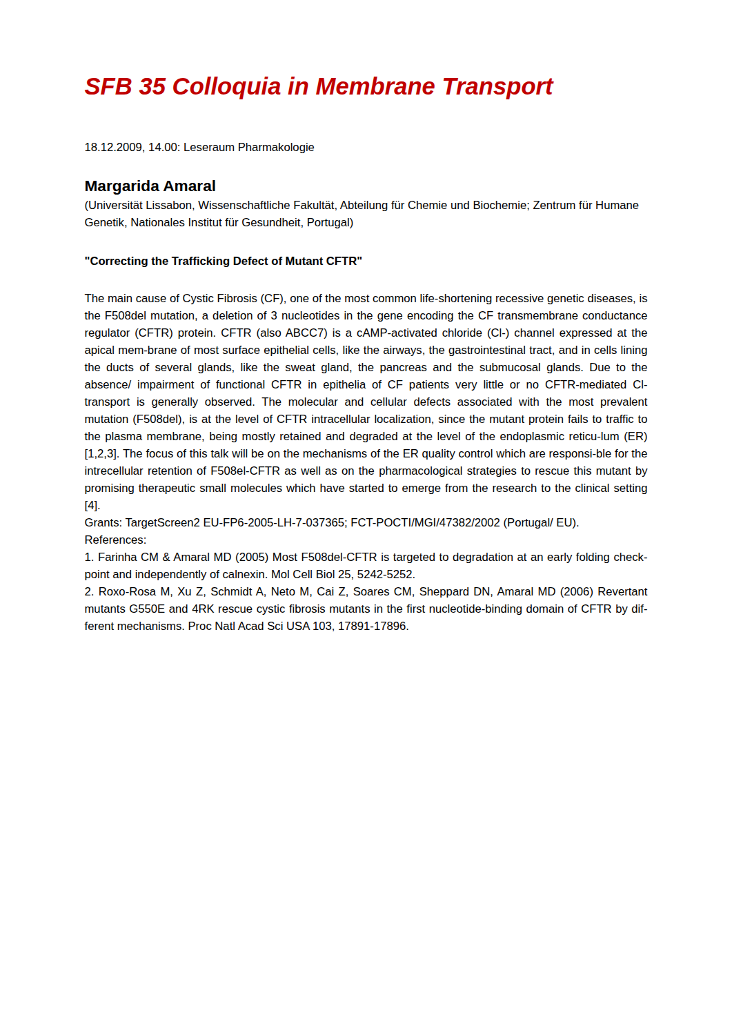SFB 35 Colloquia in Membrane Transport
18.12.2009, 14.00: Leseraum Pharmakologie
Margarida Amaral
(Universität Lissabon, Wissenschaftliche Fakultät, Abteilung für Chemie und Biochemie; Zentrum für Humane Genetik, Nationales Institut für Gesundheit, Portugal)
"Correcting the Trafficking Defect of Mutant CFTR"
The main cause of Cystic Fibrosis (CF), one of the most common life-shortening recessive genetic diseases, is the F508del mutation, a deletion of 3 nucleotides in the gene encoding the CF transmembrane conductance regulator (CFTR) protein. CFTR (also ABCC7) is a cAMP-activated chloride (Cl-) channel expressed at the apical mem-brane of most surface epithelial cells, like the airways, the gastrointestinal tract, and in cells lining the ducts of several glands, like the sweat gland, the pancreas and the submucosal glands. Due to the absence/ impairment of functional CFTR in epithelia of CF patients very little or no CFTR-mediated Cl-transport is generally observed. The molecular and cellular defects associated with the most prevalent mutation (F508del), is at the level of CFTR intracellular localization, since the mutant protein fails to traffic to the plasma membrane, being mostly retained and degraded at the level of the endoplasmic reticu-lum (ER) [1,2,3]. The focus of this talk will be on the mechanisms of the ER quality control which are responsi-ble for the intrecellular retention of F508el-CFTR as well as on the pharmacological strategies to rescue this mutant by promising therapeutic small molecules which have started to emerge from the research to the clinical setting [4].
Grants: TargetScreen2 EU-FP6-2005-LH-7-037365; FCT-POCTI/MGI/47382/2002 (Portugal/ EU).
References:
1. Farinha CM & Amaral MD (2005) Most F508del-CFTR is targeted to degradation at an early folding check-point and independently of calnexin. Mol Cell Biol 25, 5242-5252.
2. Roxo-Rosa M, Xu Z, Schmidt A, Neto M, Cai Z, Soares CM, Sheppard DN, Amaral MD (2006) Revertant mutants G550E and 4RK rescue cystic fibrosis mutants in the first nucleotide-binding domain of CFTR by dif-ferent mechanisms. Proc Natl Acad Sci USA 103, 17891-17896.